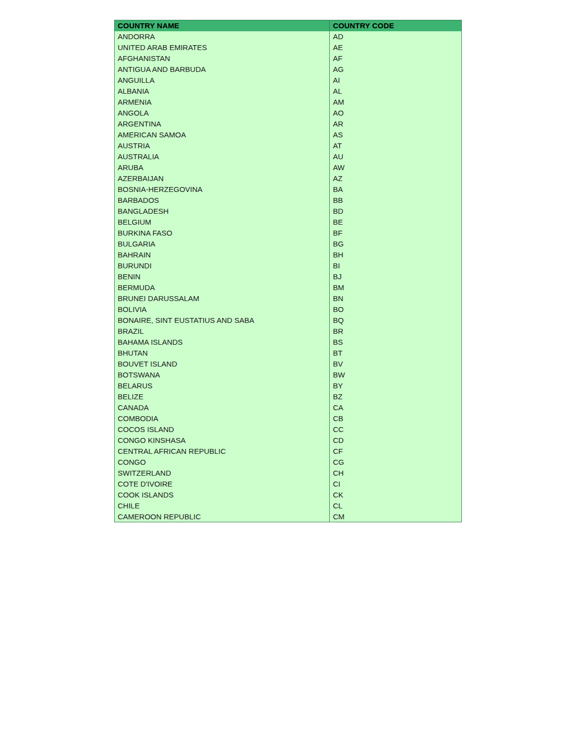| COUNTRY NAME | COUNTRY CODE |
| --- | --- |
| ANDORRA | AD |
| UNITED ARAB EMIRATES | AE |
| AFGHANISTAN | AF |
| ANTIGUA AND BARBUDA | AG |
| ANGUILLA | AI |
| ALBANIA | AL |
| ARMENIA | AM |
| ANGOLA | AO |
| ARGENTINA | AR |
| AMERICAN SAMOA | AS |
| AUSTRIA | AT |
| AUSTRALIA | AU |
| ARUBA | AW |
| AZERBAIJAN | AZ |
| BOSNIA-HERZEGOVINA | BA |
| BARBADOS | BB |
| BANGLADESH | BD |
| BELGIUM | BE |
| BURKINA FASO | BF |
| BULGARIA | BG |
| BAHRAIN | BH |
| BURUNDI | BI |
| BENIN | BJ |
| BERMUDA | BM |
| BRUNEI DARUSSALAM | BN |
| BOLIVIA | BO |
| BONAIRE, SINT EUSTATIUS AND SABA | BQ |
| BRAZIL | BR |
| BAHAMA ISLANDS | BS |
| BHUTAN | BT |
| BOUVET ISLAND | BV |
| BOTSWANA | BW |
| BELARUS | BY |
| BELIZE | BZ |
| CANADA | CA |
| COMBODIA | CB |
| COCOS ISLAND | CC |
| CONGO KINSHASA | CD |
| CENTRAL AFRICAN REPUBLIC | CF |
| CONGO | CG |
| SWITZERLAND | CH |
| COTE D'IVOIRE | CI |
| COOK ISLANDS | CK |
| CHILE | CL |
| CAMEROON REPUBLIC | CM |